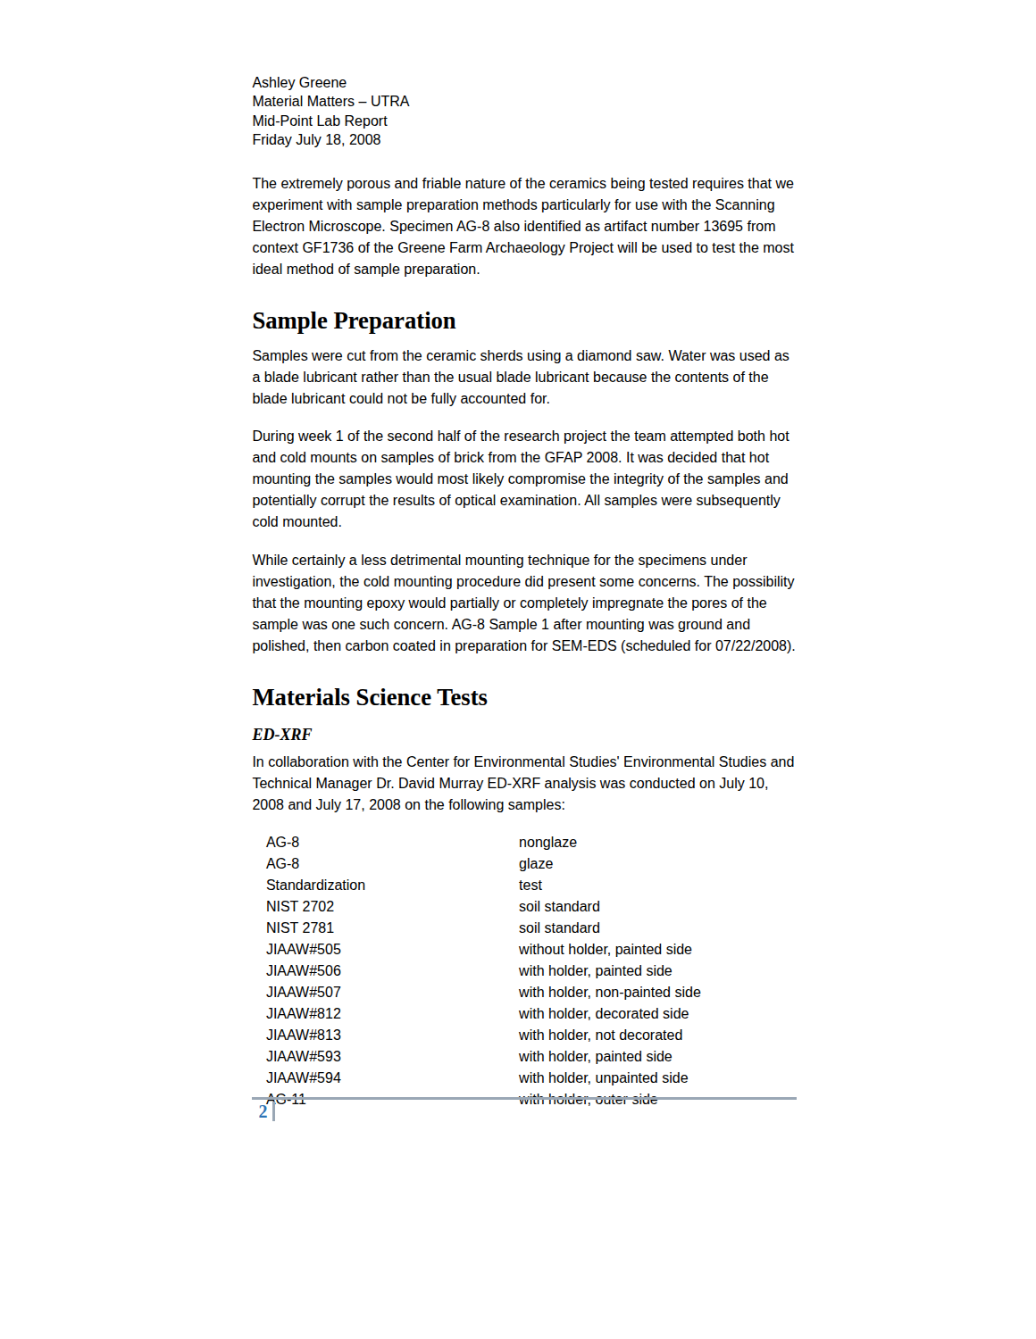Ashley Greene
Material Matters – UTRA
Mid-Point Lab Report
Friday July 18, 2008
The extremely porous and friable nature of the ceramics being tested requires that we experiment with sample preparation methods particularly for use with the Scanning Electron Microscope. Specimen AG-8 also identified as artifact number 13695 from context GF1736 of the Greene Farm Archaeology Project will be used to test the most ideal method of sample preparation.
Sample Preparation
Samples were cut from the ceramic sherds using a diamond saw. Water was used as a blade lubricant rather than the usual blade lubricant because the contents of the blade lubricant could not be fully accounted for.
During week 1 of the second half of the research project the team attempted both hot and cold mounts on samples of brick from the GFAP 2008. It was decided that hot mounting the samples would most likely compromise the integrity of the samples and potentially corrupt the results of optical examination. All samples were subsequently cold mounted.
While certainly a less detrimental mounting technique for the specimens under investigation, the cold mounting procedure did present some concerns. The possibility that the mounting epoxy would partially or completely impregnate the pores of the sample was one such concern. AG-8 Sample 1 after mounting was ground and polished, then carbon coated in preparation for SEM-EDS (scheduled for 07/22/2008).
Materials Science Tests
ED-XRF
In collaboration with the Center for Environmental Studies' Environmental Studies and Technical Manager Dr. David Murray ED-XRF analysis was conducted on July 10, 2008 and July 17, 2008 on the following samples:
| AG-8 | nonglaze |
| AG-8 | glaze |
| Standardization | test |
| NIST 2702 | soil standard |
| NIST 2781 | soil standard |
| JIAAW#505 | without holder, painted side |
| JIAAW#506 | with holder, painted side |
| JIAAW#507 | with holder, non-painted side |
| JIAAW#812 | with holder, decorated side |
| JIAAW#813 | with holder, not decorated |
| JIAAW#593 | with holder, painted side |
| JIAAW#594 | with holder, unpainted side |
| AG-11 | with holder, outer side |
2